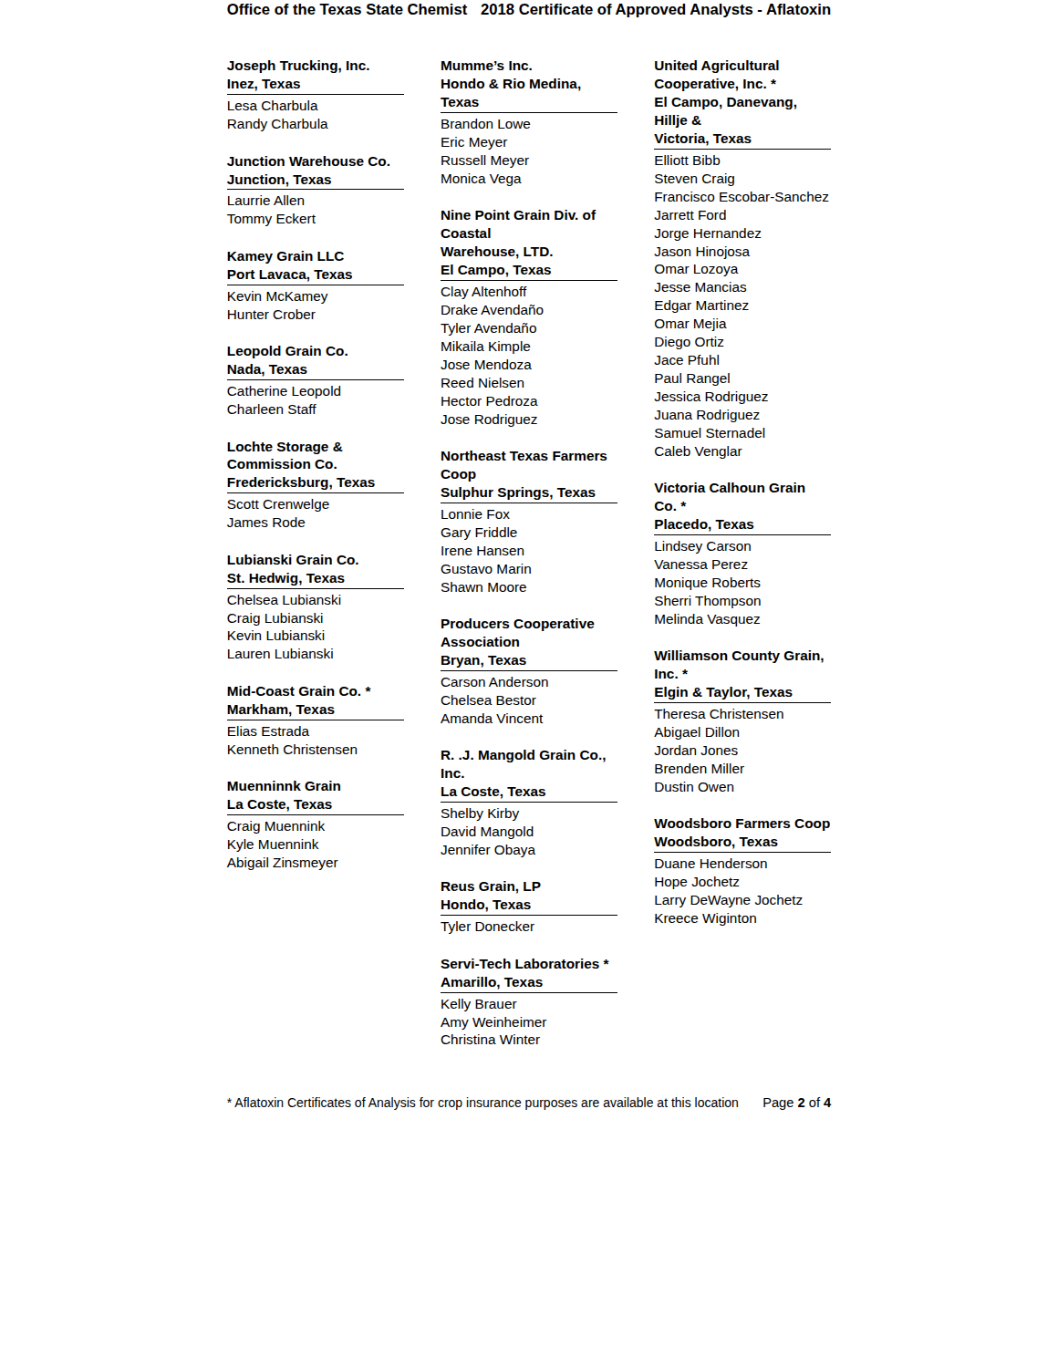Office of the Texas State Chemist
2018 Certificate of Approved Analysts - Aflatoxin
Joseph Trucking, Inc.
Inez, Texas
Lesa Charbula
Randy Charbula
Junction Warehouse Co.
Junction, Texas
Laurrie Allen
Tommy Eckert
Kamey Grain LLC
Port Lavaca, Texas
Kevin McKamey
Hunter Crober
Leopold Grain Co.
Nada, Texas
Catherine Leopold
Charleen Staff
Lochte Storage &
Commission Co.
Fredericksburg, Texas
Scott Crenwelge
James Rode
Lubianski Grain Co.
St. Hedwig, Texas
Chelsea Lubianski
Craig Lubianski
Kevin Lubianski
Lauren Lubianski
Mid-Coast Grain Co. *
Markham, Texas
Elias Estrada
Kenneth Christensen
Muenninnk Grain
La Coste, Texas
Craig Muennink
Kyle Muennink
Abigail Zinsmeyer
Mumme’s Inc.
Hondo & Rio Medina, Texas
Brandon Lowe
Eric Meyer
Russell Meyer
Monica Vega
Nine Point Grain Div. of Coastal
Warehouse, LTD.
El Campo, Texas
Clay Altenhoff
Drake Avendaño
Tyler Avendaño
Mikaila Kimple
Jose Mendoza
Reed Nielsen
Hector Pedroza
Jose Rodriguez
Northeast Texas Farmers Coop
Sulphur Springs, Texas
Lonnie Fox
Gary Friddle
Irene Hansen
Gustavo Marin
Shawn Moore
Producers Cooperative
Association
Bryan, Texas
Carson Anderson
Chelsea Bestor
Amanda Vincent
R. .J. Mangold Grain Co., Inc.
La Coste, Texas
Shelby Kirby
David Mangold
Jennifer Obaya
Reus Grain, LP
Hondo, Texas
Tyler Donecker
Servi-Tech Laboratories *
Amarillo, Texas
Kelly Brauer
Amy Weinheimer
Christina Winter
United Agricultural
Cooperative, Inc. *
El Campo, Danevang, Hillje &
Victoria, Texas
Elliott Bibb
Steven Craig
Francisco Escobar-Sanchez
Jarrett Ford
Jorge Hernandez
Jason Hinojosa
Omar Lozoya
Jesse Mancias
Edgar Martinez
Omar Mejia
Diego Ortiz
Jace Pfuhl
Paul Rangel
Jessica Rodriguez
Juana Rodriguez
Samuel Sternadel
Caleb Venglar
Victoria Calhoun Grain Co. *
Placedo, Texas
Lindsey Carson
Vanessa Perez
Monique Roberts
Sherri Thompson
Melinda Vasquez
Williamson County Grain, Inc. *
Elgin & Taylor, Texas
Theresa Christensen
Abigael Dillon
Jordan Jones
Brenden Miller
Dustin Owen
Woodsboro Farmers Coop
Woodsboro, Texas
Duane Henderson
Hope Jochetz
Larry DeWayne Jochetz
Kreece Wiginton
* Aflatoxin Certificates of Analysis for crop insurance purposes are available at this location
Page 2 of 4